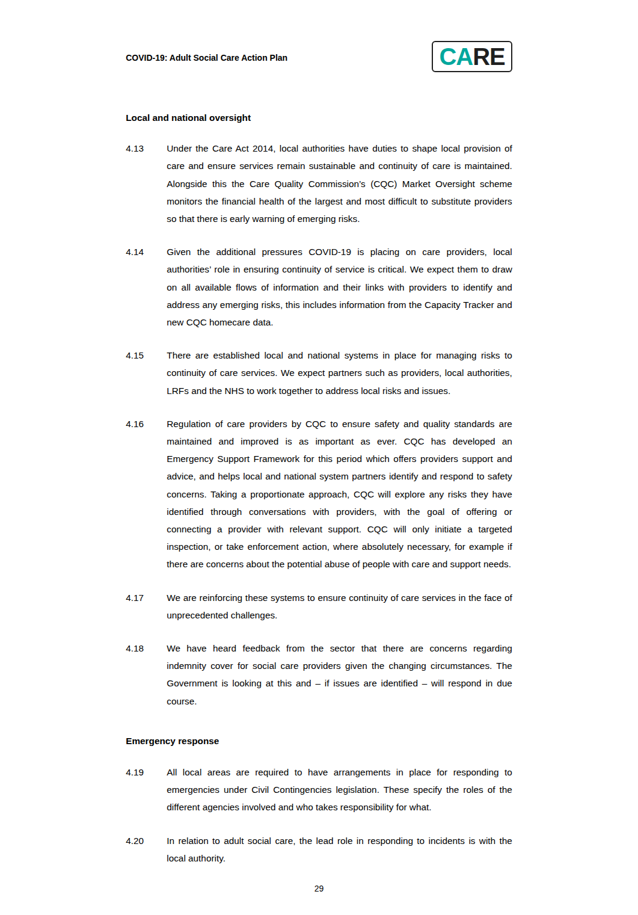COVID-19: Adult Social Care Action Plan
CARE
Local and national oversight
4.13 Under the Care Act 2014, local authorities have duties to shape local provision of care and ensure services remain sustainable and continuity of care is maintained. Alongside this the Care Quality Commission’s (CQC) Market Oversight scheme monitors the financial health of the largest and most difficult to substitute providers so that there is early warning of emerging risks.
4.14 Given the additional pressures COVID-19 is placing on care providers, local authorities’ role in ensuring continuity of service is critical. We expect them to draw on all available flows of information and their links with providers to identify and address any emerging risks, this includes information from the Capacity Tracker and new CQC homecare data.
4.15 There are established local and national systems in place for managing risks to continuity of care services. We expect partners such as providers, local authorities, LRFs and the NHS to work together to address local risks and issues.
4.16 Regulation of care providers by CQC to ensure safety and quality standards are maintained and improved is as important as ever. CQC has developed an Emergency Support Framework for this period which offers providers support and advice, and helps local and national system partners identify and respond to safety concerns. Taking a proportionate approach, CQC will explore any risks they have identified through conversations with providers, with the goal of offering or connecting a provider with relevant support. CQC will only initiate a targeted inspection, or take enforcement action, where absolutely necessary, for example if there are concerns about the potential abuse of people with care and support needs.
4.17 We are reinforcing these systems to ensure continuity of care services in the face of unprecedented challenges.
4.18 We have heard feedback from the sector that there are concerns regarding indemnity cover for social care providers given the changing circumstances. The Government is looking at this and – if issues are identified – will respond in due course.
Emergency response
4.19 All local areas are required to have arrangements in place for responding to emergencies under Civil Contingencies legislation. These specify the roles of the different agencies involved and who takes responsibility for what.
4.20 In relation to adult social care, the lead role in responding to incidents is with the local authority.
29